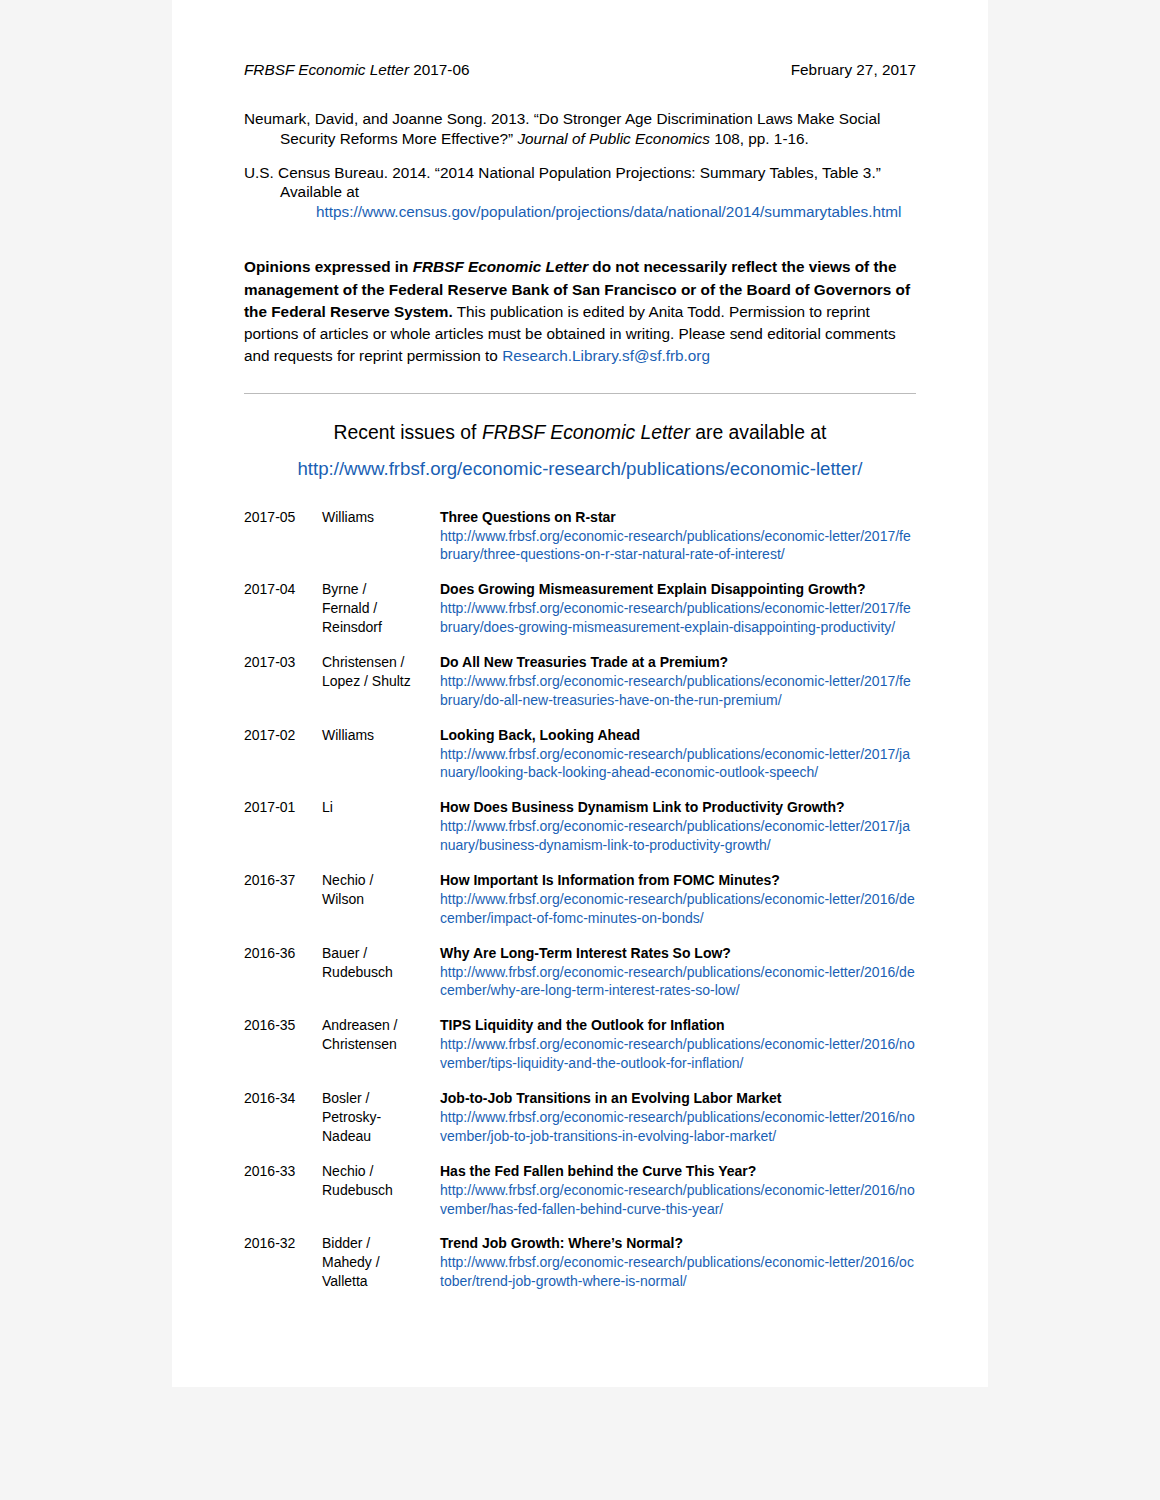FRBSF Economic Letter 2017-06
February 27, 2017
Neumark, David, and Joanne Song. 2013. “Do Stronger Age Discrimination Laws Make Social Security Reforms More Effective?” Journal of Public Economics 108, pp. 1-16.
U.S. Census Bureau. 2014. “2014 National Population Projections: Summary Tables, Table 3.” Available at
https://www.census.gov/population/projections/data/national/2014/summarytables.html
Opinions expressed in FRBSF Economic Letter do not necessarily reflect the views of the management of the Federal Reserve Bank of San Francisco or of the Board of Governors of the Federal Reserve System. This publication is edited by Anita Todd. Permission to reprint portions of articles or whole articles must be obtained in writing. Please send editorial comments and requests for reprint permission to Research.Library.sf@sf.frb.org
Recent issues of FRBSF Economic Letter are available at
http://www.frbsf.org/economic-research/publications/economic-letter/
| 2017-05 | Williams | Three Questions on R-star http://www.frbsf.org/economic-research/publications/economic-letter/2017/february/three-questions-on-r-star-natural-rate-of-interest/ |
| 2017-04 | Byrne / Fernald / Reinsdorf | Does Growing Mismeasurement Explain Disappointing Growth? http://www.frbsf.org/economic-research/publications/economic-letter/2017/february/does-growing-mismeasurement-explain-disappointing-productivity/ |
| 2017-03 | Christensen / Lopez / Shultz | Do All New Treasuries Trade at a Premium? http://www.frbsf.org/economic-research/publications/economic-letter/2017/february/do-all-new-treasuries-have-on-the-run-premium/ |
| 2017-02 | Williams | Looking Back, Looking Ahead http://www.frbsf.org/economic-research/publications/economic-letter/2017/january/looking-back-looking-ahead-economic-outlook-speech/ |
| 2017-01 | Li | How Does Business Dynamism Link to Productivity Growth? http://www.frbsf.org/economic-research/publications/economic-letter/2017/january/business-dynamism-link-to-productivity-growth/ |
| 2016-37 | Nechio / Wilson | How Important Is Information from FOMC Minutes? http://www.frbsf.org/economic-research/publications/economic-letter/2016/december/impact-of-fomc-minutes-on-bonds/ |
| 2016-36 | Bauer / Rudebusch | Why Are Long-Term Interest Rates So Low? http://www.frbsf.org/economic-research/publications/economic-letter/2016/december/why-are-long-term-interest-rates-so-low/ |
| 2016-35 | Andreasen / Christensen | TIPS Liquidity and the Outlook for Inflation http://www.frbsf.org/economic-research/publications/economic-letter/2016/november/tips-liquidity-and-the-outlook-for-inflation/ |
| 2016-34 | Bosler / Petrosky- Nadeau | Job-to-Job Transitions in an Evolving Labor Market http://www.frbsf.org/economic-research/publications/economic-letter/2016/november/job-to-job-transitions-in-evolving-labor-market/ |
| 2016-33 | Nechio / Rudebusch | Has the Fed Fallen behind the Curve This Year? http://www.frbsf.org/economic-research/publications/economic-letter/2016/november/has-fed-fallen-behind-curve-this-year/ |
| 2016-32 | Bidder / Mahedy / Valletta | Trend Job Growth: Where’s Normal? http://www.frbsf.org/economic-research/publications/economic-letter/2016/october/trend-job-growth-where-is-normal/ |